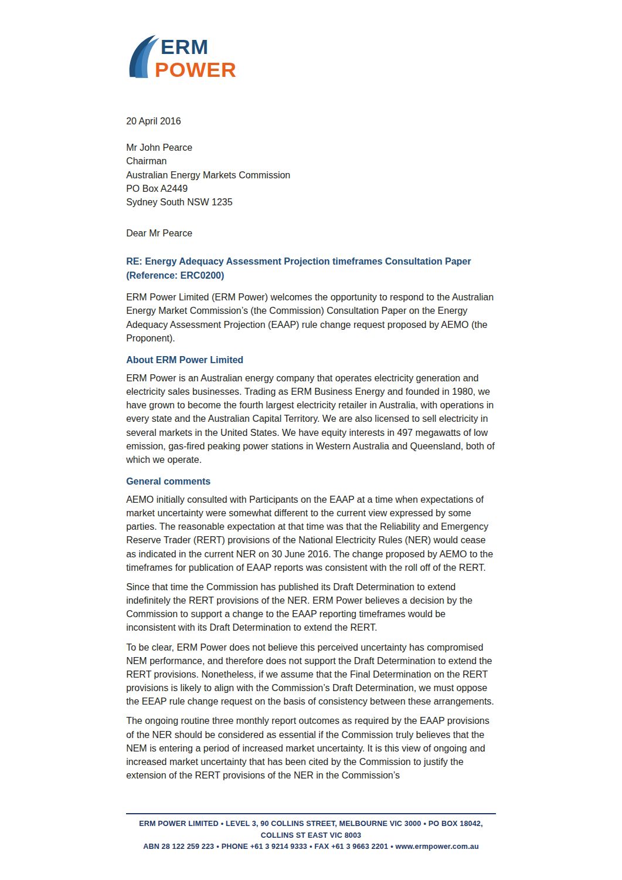ERM POWER
20 April 2016
Mr John Pearce Chairman Australian Energy Markets Commission PO Box A2449 Sydney South NSW 1235
Dear Mr Pearce
RE: Energy Adequacy Assessment Projection timeframes Consultation Paper (Reference: ERC0200)
ERM Power Limited (ERM Power) welcomes the opportunity to respond to the Australian Energy Market Commission’s (the Commission) Consultation Paper on the Energy Adequacy Assessment Projection (EAAP) rule change request proposed by AEMO (the Proponent).
About ERM Power Limited
ERM Power is an Australian energy company that operates electricity generation and electricity sales businesses. Trading as ERM Business Energy and founded in 1980, we have grown to become the fourth largest electricity retailer in Australia, with operations in every state and the Australian Capital Territory. We are also licensed to sell electricity in several markets in the United States. We have equity interests in 497 megawatts of low emission, gas-fired peaking power stations in Western Australia and Queensland, both of which we operate.
General comments
AEMO initially consulted with Participants on the EAAP at a time when expectations of market uncertainty were somewhat different to the current view expressed by some parties. The reasonable expectation at that time was that the Reliability and Emergency Reserve Trader (RERT) provisions of the National Electricity Rules (NER) would cease as indicated in the current NER on 30 June 2016. The change proposed by AEMO to the timeframes for publication of EAAP reports was consistent with the roll off of the RERT.
Since that time the Commission has published its Draft Determination to extend indefinitely the RERT provisions of the NER. ERM Power believes a decision by the Commission to support a change to the EAAP reporting timeframes would be inconsistent with its Draft Determination to extend the RERT.
To be clear, ERM Power does not believe this perceived uncertainty has compromised NEM performance, and therefore does not support the Draft Determination to extend the RERT provisions. Nonetheless, if we assume that the Final Determination on the RERT provisions is likely to align with the Commission’s Draft Determination, we must oppose the EEAP rule change request on the basis of consistency between these arrangements.
The ongoing routine three monthly report outcomes as required by the EAAP provisions of the NER should be considered as essential if the Commission truly believes that the NEM is entering a period of increased market uncertainty. It is this view of ongoing and increased market uncertainty that has been cited by the Commission to justify the extension of the RERT provisions of the NER in the Commission’s
ERM POWER LIMITED•LEVEL 3, 90 COLLINS STREET, MELBOURNE VIC 3000•PO BOX 18042, COLLINS ST EAST VIC 8003
ABN 28 122 259 223•PHONE +61 3 9214 9333•FAX +61 3 9663 2201•www.ermpower.com.au